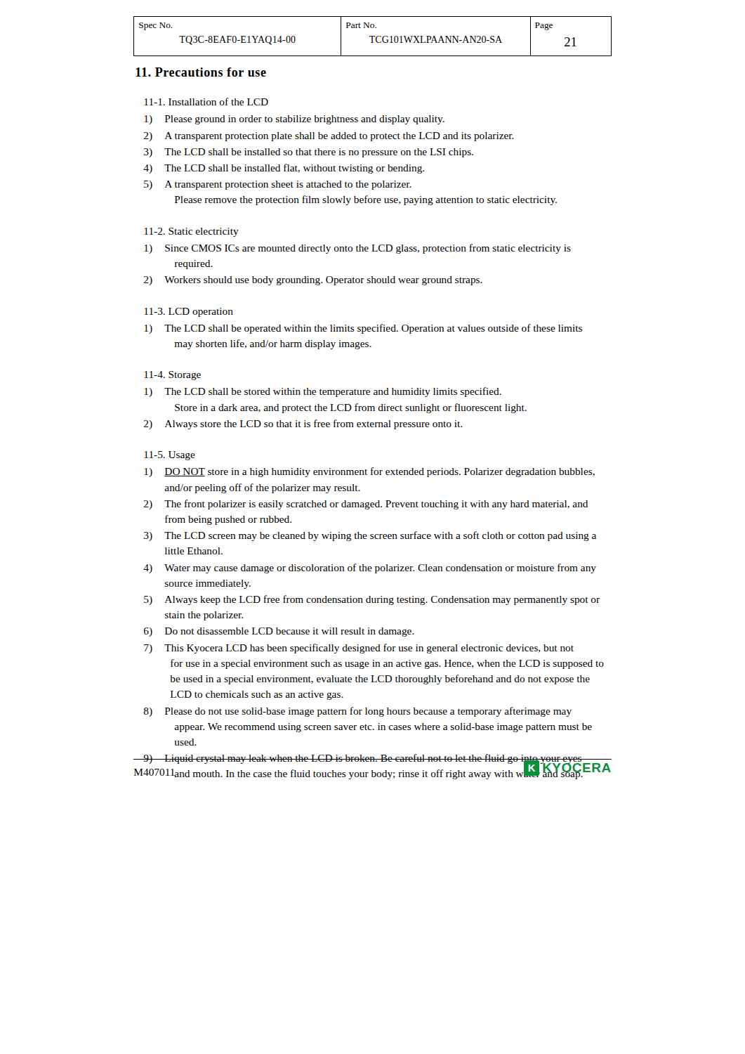| Spec No. TQ3C-8EAF0-E1YAQ14-00 | Part No. TCG101WXLPAANN-AN20-SA | Page 21 |
11. Precautions for use
11-1. Installation of the LCD
1) Please ground in order to stabilize brightness and display quality.
2) A transparent protection plate shall be added to protect the LCD and its polarizer.
3) The LCD shall be installed so that there is no pressure on the LSI chips.
4) The LCD shall be installed flat, without twisting or bending.
5) A transparent protection sheet is attached to the polarizer. Please remove the protection film slowly before use, paying attention to static electricity.
11-2. Static electricity
1) Since CMOS ICs are mounted directly onto the LCD glass, protection from static electricity is required.
2) Workers should use body grounding. Operator should wear ground straps.
11-3. LCD operation
1) The LCD shall be operated within the limits specified. Operation at values outside of these limits may shorten life, and/or harm display images.
11-4. Storage
1) The LCD shall be stored within the temperature and humidity limits specified. Store in a dark area, and protect the LCD from direct sunlight or fluorescent light.
2) Always store the LCD so that it is free from external pressure onto it.
11-5. Usage
1) DO NOT store in a high humidity environment for extended periods. Polarizer degradation bubbles, and/or peeling off of the polarizer may result.
2) The front polarizer is easily scratched or damaged. Prevent touching it with any hard material, and from being pushed or rubbed.
3) The LCD screen may be cleaned by wiping the screen surface with a soft cloth or cotton pad using a little Ethanol.
4) Water may cause damage or discoloration of the polarizer. Clean condensation or moisture from any source immediately.
5) Always keep the LCD free from condensation during testing. Condensation may permanently spot or stain the polarizer.
6) Do not disassemble LCD because it will result in damage.
7) This Kyocera LCD has been specifically designed for use in general electronic devices, but not for use in a special environment such as usage in an active gas. Hence, when the LCD is supposed to be used in a special environment, evaluate the LCD thoroughly beforehand and do not expose the LCD to chemicals such as an active gas.
8) Please do not use solid-base image pattern for long hours because a temporary afterimage may appear. We recommend using screen saver etc. in cases where a solid-base image pattern must be used.
9) Liquid crystal may leak when the LCD is broken. Be careful not to let the fluid go into your eyes and mouth. In the case the fluid touches your body; rinse it off right away with water and soap.
M407011
K KYOCERA